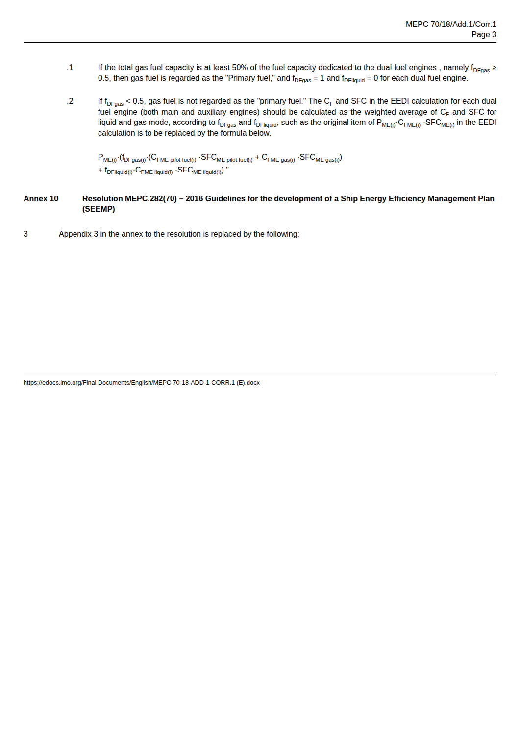MEPC 70/18/Add.1/Corr.1
Page 3
.1
If the total gas fuel capacity is at least 50% of the fuel capacity dedicated to the dual fuel engines , namely fDFgas ≥ 0.5, then gas fuel is regarded as the "Primary fuel," and fDFgas = 1 and fDFliquid = 0 for each dual fuel engine.
.2
If fDFgas < 0.5, gas fuel is not regarded as the "primary fuel." The CF and SFC in the EEDI calculation for each dual fuel engine (both main and auxiliary engines) should be calculated as the weighted average of CF and SFC for liquid and gas mode, according to fDFgas and fDFliquid, such as the original item of PME(i)·CFME(i) ·SFCME(i) in the EEDI calculation is to be replaced by the formula below.
PME(i)·(fDFgas(i)·(CFME pilot fuel(i) ·SFCME pilot fuel(i) + CFME gas(i) ·SFCME gas(i)) + fDFliquid(i)·CFME liquid(i) ·SFCME liquid(i)) "
Annex 10
Resolution MEPC.282(70) – 2016 Guidelines for the development of a Ship Energy Efficiency Management Plan (SEEMP)
3
Appendix 3 in the annex to the resolution is replaced by the following:
https://edocs.imo.org/Final Documents/English/MEPC 70-18-ADD-1-CORR.1 (E).docx